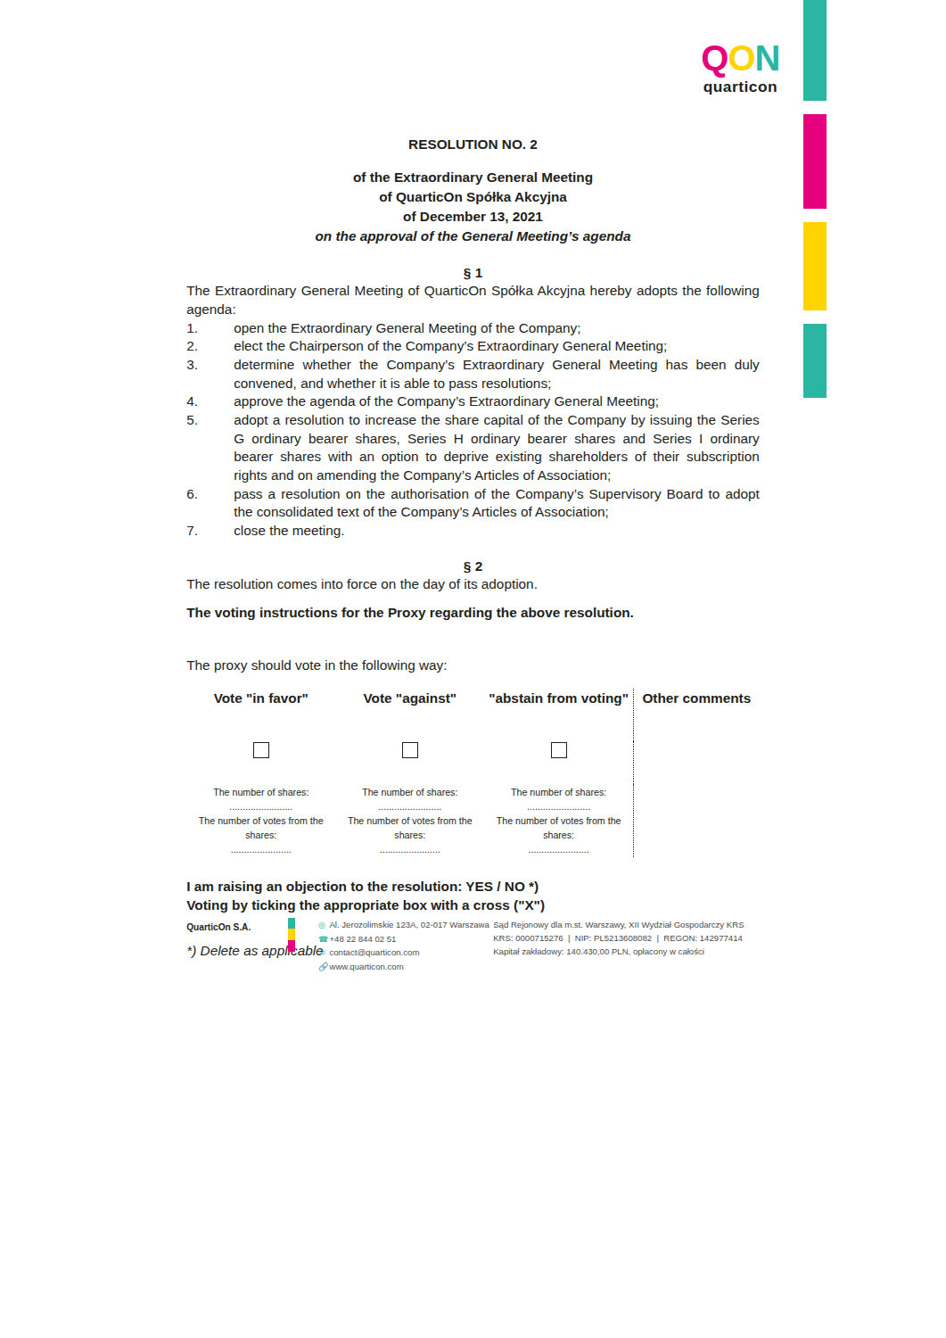QON
quarticon
RESOLUTION NO. 2
of the Extraordinary General Meeting
of QuarticOn Spółka Akcyjna
of December 13, 2021
on the approval of the General Meeting’s agenda
§ 1
The Extraordinary General Meeting of QuarticOn Spółka Akcyjna hereby adopts the following agenda:
1. open the Extraordinary General Meeting of the Company;
2. elect the Chairperson of the Company’s Extraordinary General Meeting;
3. determine whether the Company’s Extraordinary General Meeting has been duly convened, and whether it is able to pass resolutions;
4. approve the agenda of the Company’s Extraordinary General Meeting;
5. adopt a resolution to increase the share capital of the Company by issuing the Series G ordinary bearer shares, Series H ordinary bearer shares and Series I ordinary bearer shares with an option to deprive existing shareholders of their subscription rights and on amending the Company’s Articles of Association;
6. pass a resolution on the authorisation of the Company’s Supervisory Board to adopt the consolidated text of the Company’s Articles of Association;
7. close the meeting.
§ 2
The resolution comes into force on the day of its adoption.
The voting instructions for the Proxy regarding the above resolution.
The proxy should vote in the following way:
| Vote "in favor" | Vote "against" | "abstain from voting" | Other comments |
| --- | --- | --- | --- |
| The number of shares: ........................ The number of votes from the shares: ....................... | The number of shares: ........................ The number of votes from the shares: ....................... | The number of shares: ........................ The number of votes from the shares: ....................... | |
I am raising an objection to the resolution: YES / NO *)
Voting by ticking the appropriate box with a cross ("X")
*) Delete as applicable
QuarticOn S.A.
◎Al. Jerozolimskie 123A, 02-017 Warszawa
☎+48 22 844 02 51
✉contact@quarticon.com
🔗www.quarticon.com
Sąd Rejonowy dla m.st. Warszawy, XII Wydział Gospodarczy KRS
KRS: 0000715276 | NIP: PL5213608082 | REGON: 142977414
Kapitał zakładowy: 140.430,00 PLN, opłacony w całości